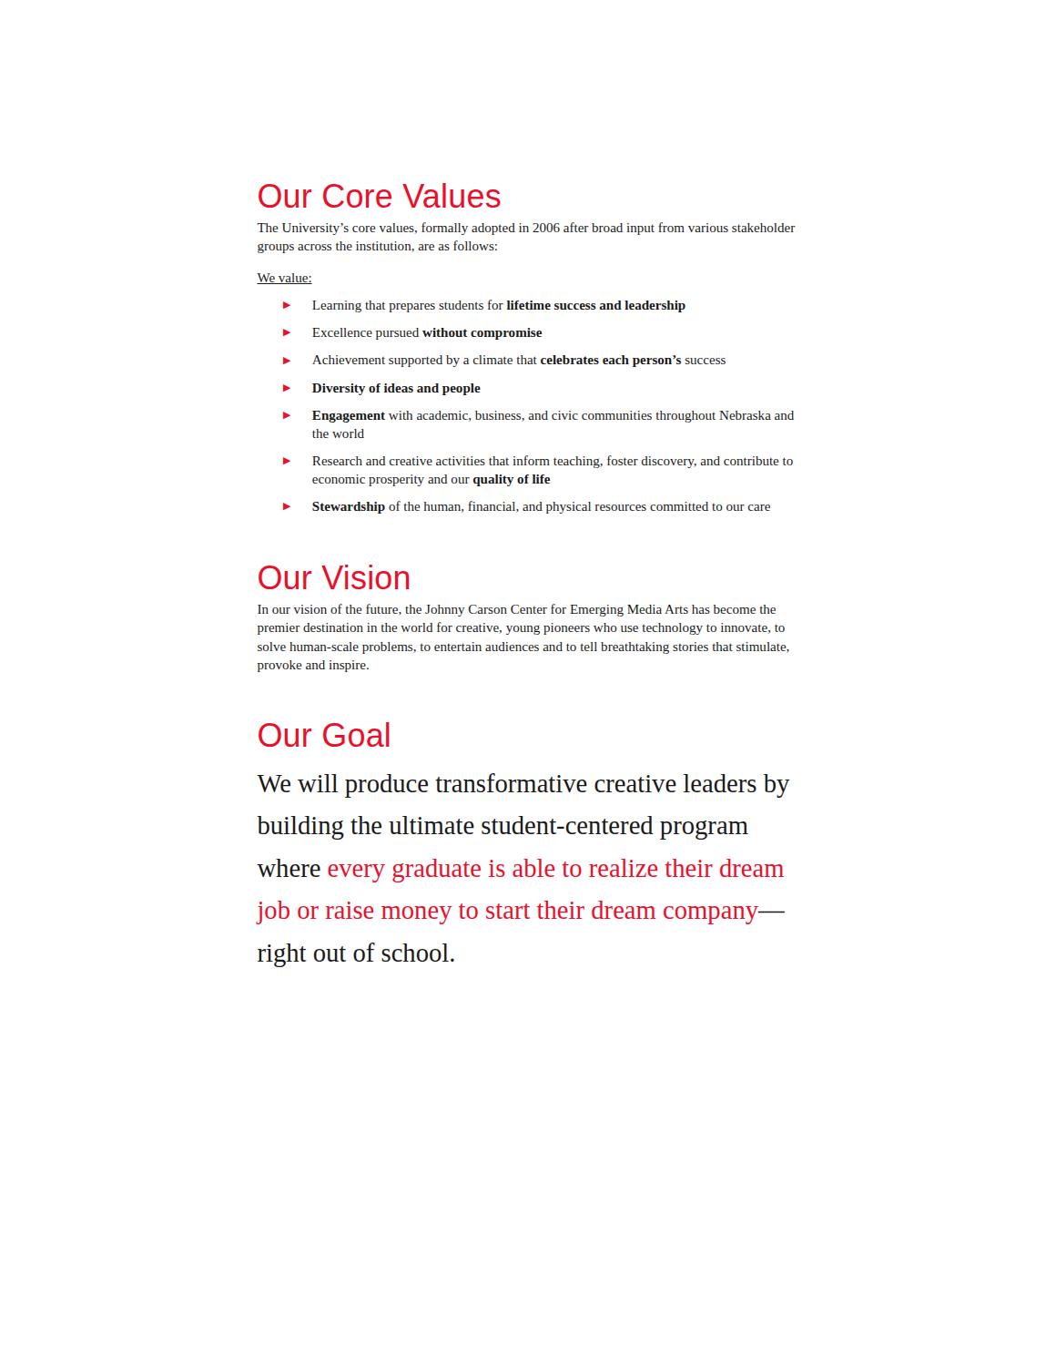Our Core Values
The University’s core values, formally adopted in 2006 after broad input from various stakeholder groups across the institution, are as follows:
We value:
Learning that prepares students for lifetime success and leadership
Excellence pursued without compromise
Achievement supported by a climate that celebrates each person’s success
Diversity of ideas and people
Engagement with academic, business, and civic communities throughout Nebraska and the world
Research and creative activities that inform teaching, foster discovery, and contribute to economic prosperity and our quality of life
Stewardship of the human, financial, and physical resources committed to our care
Our Vision
In our vision of the future, the Johnny Carson Center for Emerging Media Arts has become the premier destination in the world for creative, young pioneers who use technology to innovate, to solve human-scale problems, to entertain audiences and to tell breathtaking stories that stimulate, provoke and inspire.
Our Goal
We will produce transformative creative leaders by building the ultimate student-centered program where every graduate is able to realize their dream job or raise money to start their dream company—right out of school.